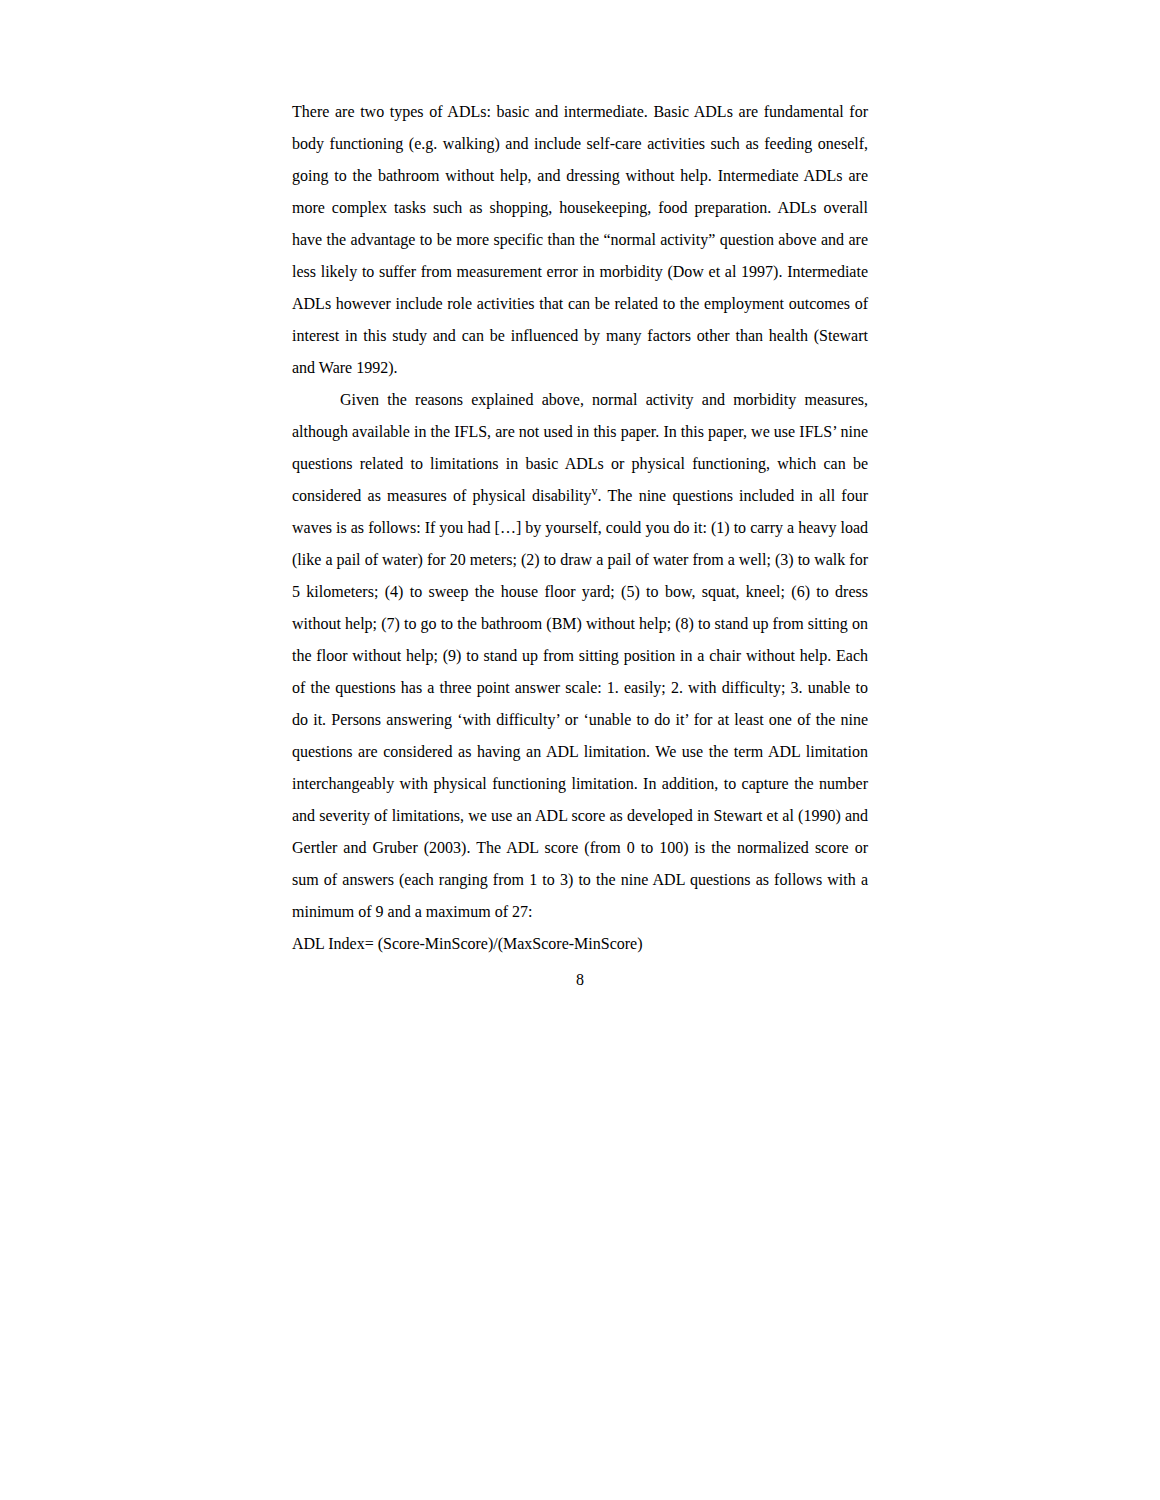There are two types of ADLs: basic and intermediate. Basic ADLs are fundamental for body functioning (e.g. walking) and include self-care activities such as feeding oneself, going to the bathroom without help, and dressing without help. Intermediate ADLs are more complex tasks such as shopping, housekeeping, food preparation. ADLs overall have the advantage to be more specific than the “normal activity” question above and are less likely to suffer from measurement error in morbidity (Dow et al 1997). Intermediate ADLs however include role activities that can be related to the employment outcomes of interest in this study and can be influenced by many factors other than health (Stewart and Ware 1992).
Given the reasons explained above, normal activity and morbidity measures, although available in the IFLS, are not used in this paper. In this paper, we use IFLS’ nine questions related to limitations in basic ADLs or physical functioning, which can be considered as measures of physical disabilityv. The nine questions included in all four waves is as follows: If you had […] by yourself, could you do it: (1) to carry a heavy load (like a pail of water) for 20 meters; (2) to draw a pail of water from a well; (3) to walk for 5 kilometers; (4) to sweep the house floor yard; (5) to bow, squat, kneel; (6) to dress without help; (7) to go to the bathroom (BM) without help; (8) to stand up from sitting on the floor without help; (9) to stand up from sitting position in a chair without help. Each of the questions has a three point answer scale: 1. easily; 2. with difficulty; 3. unable to do it. Persons answering ‘with difficulty’ or ‘unable to do it’ for at least one of the nine questions are considered as having an ADL limitation. We use the term ADL limitation interchangeably with physical functioning limitation. In addition, to capture the number and severity of limitations, we use an ADL score as developed in Stewart et al (1990) and Gertler and Gruber (2003). The ADL score (from 0 to 100) is the normalized score or sum of answers (each ranging from 1 to 3) to the nine ADL questions as follows with a minimum of 9 and a maximum of 27:
ADL Index= (Score-MinScore)/(MaxScore-MinScore)
8